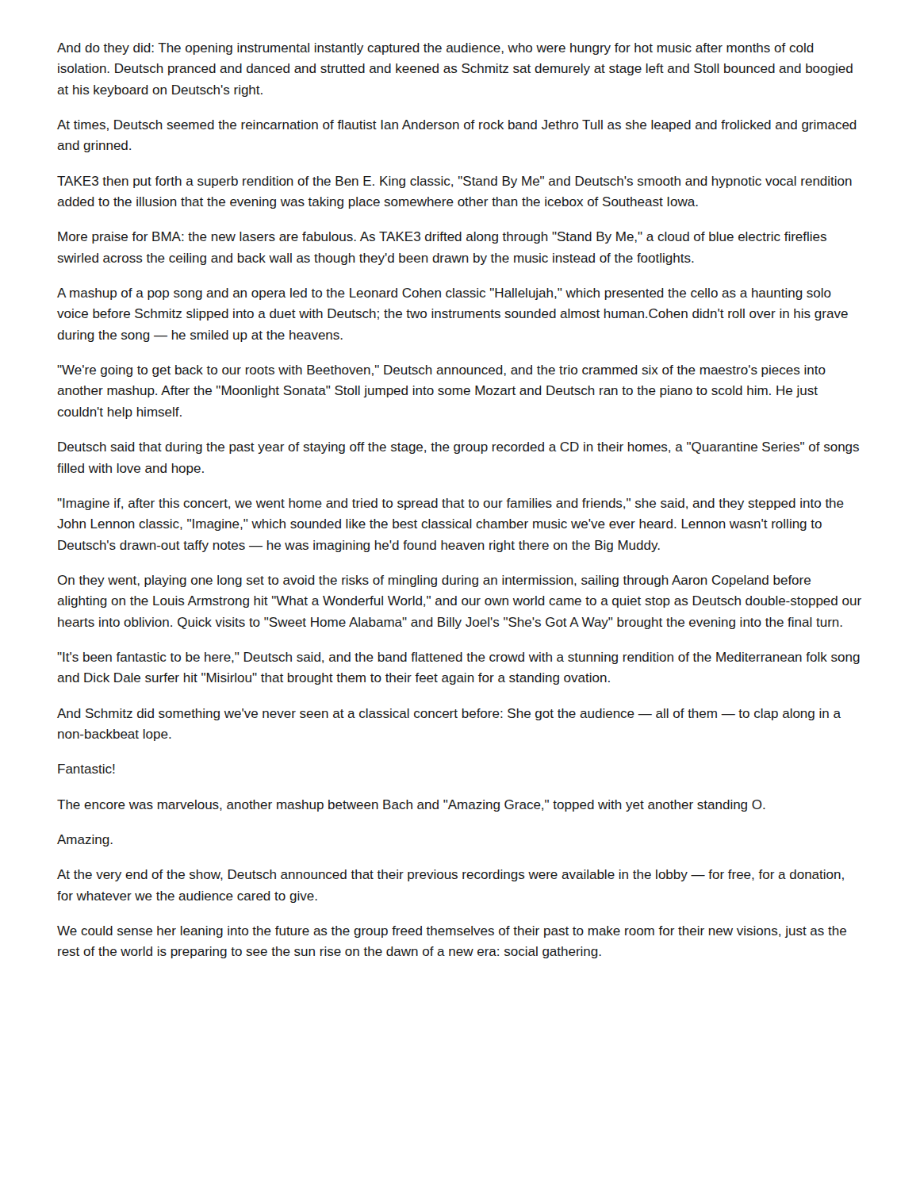And do they did: The opening instrumental instantly captured the audience, who were hungry for hot music after months of cold isolation. Deutsch pranced and danced and strutted and keened as Schmitz sat demurely at stage left and Stoll bounced and boogied at his keyboard on Deutsch's right.
At times, Deutsch seemed the reincarnation of flautist Ian Anderson of rock band Jethro Tull as she leaped and frolicked and grimaced and grinned.
TAKE3 then put forth a superb rendition of the Ben E. King classic, "Stand By Me" and Deutsch's smooth and hypnotic vocal rendition added to the illusion that the evening was taking place somewhere other than the icebox of Southeast Iowa.
More praise for BMA: the new lasers are fabulous. As TAKE3 drifted along through "Stand By Me," a cloud of blue electric fireflies swirled across the ceiling and back wall as though they'd been drawn by the music instead of the footlights.
A mashup of a pop song and an opera led to the Leonard Cohen classic "Hallelujah," which presented the cello as a haunting solo voice before Schmitz slipped into a duet with Deutsch; the two instruments sounded almost human.Cohen didn't roll over in his grave during the song — he smiled up at the heavens.
"We're going to get back to our roots with Beethoven," Deutsch announced, and the trio crammed six of the maestro's pieces into another mashup. After the "Moonlight Sonata" Stoll jumped into some Mozart and Deutsch ran to the piano to scold him. He just couldn't help himself.
Deutsch said that during the past year of staying off the stage, the group recorded a CD in their homes, a "Quarantine Series" of songs filled with love and hope.
"Imagine if, after this concert, we went home and tried to spread that to our families and friends," she said, and they stepped into the John Lennon classic, "Imagine," which sounded like the best classical chamber music we've ever heard. Lennon wasn't rolling to Deutsch's drawn-out taffy notes — he was imagining he'd found heaven right there on the Big Muddy.
On they went, playing one long set to avoid the risks of mingling during an intermission, sailing through Aaron Copeland before alighting on the Louis Armstrong hit "What a Wonderful World," and our own world came to a quiet stop as Deutsch double-stopped our hearts into oblivion. Quick visits to "Sweet Home Alabama" and Billy Joel's "She's Got A Way" brought the evening into the final turn.
"It's been fantastic to be here," Deutsch said, and the band flattened the crowd with a stunning rendition of the Mediterranean folk song and Dick Dale surfer hit "Misirlou" that brought them to their feet again for a standing ovation.
And Schmitz did something we've never seen at a classical concert before: She got the audience — all of them — to clap along in a non-backbeat lope.
Fantastic!
The encore was marvelous, another mashup between Bach and "Amazing Grace," topped with yet another standing O.
Amazing.
At the very end of the show, Deutsch announced that their previous recordings were available in the lobby — for free, for a donation, for whatever we the audience cared to give.
We could sense her leaning into the future as the group freed themselves of their past to make room for their new visions, just as the rest of the world is preparing to see the sun rise on the dawn of a new era: social gathering.